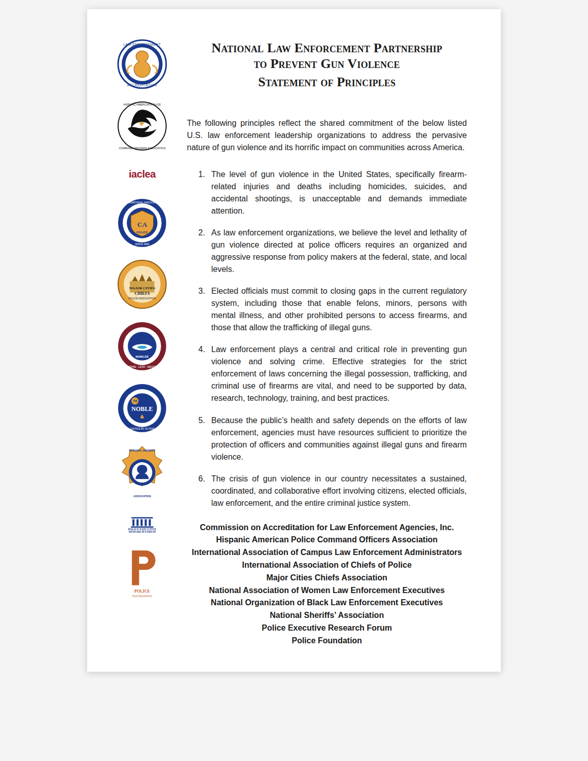LAW ENFORCEMENT ACCREDITATION
HISPANIC AMERICAN POLICE COMMAND OFFICERS ASSOCIATION
iaclea
CA POLICE INTERNATIONAL ASSOCIATION SINCE 1893
MAJOR CITIES CHIEFS POLICE ASSOCIATION
NAWLEE INSPIRE · LEAD · MENTOR
76 NOBLE JUSTICE BY ACTION
NATIONAL SHERIFFS ASSOCIATION
POLICE EXECUTIVE RESEARCH FORUM
POLICE FOUNDATION
National Law Enforcement Partnership to Prevent Gun Violence Statement of Principles
The following principles reflect the shared commitment of the below listed U.S. law enforcement leadership organizations to address the pervasive nature of gun violence and its horrific impact on communities across America.
The level of gun violence in the United States, specifically firearm-related injuries and deaths including homicides, suicides, and accidental shootings, is unacceptable and demands immediate attention.
As law enforcement organizations, we believe the level and lethality of gun violence directed at police officers requires an organized and aggressive response from policy makers at the federal, state, and local levels.
Elected officials must commit to closing gaps in the current regulatory system, including those that enable felons, minors, persons with mental illness, and other prohibited persons to access firearms, and those that allow the trafficking of illegal guns.
Law enforcement plays a central and critical role in preventing gun violence and solving crime. Effective strategies for the strict enforcement of laws concerning the illegal possession, trafficking, and criminal use of firearms are vital, and need to be supported by data, research, technology, training, and best practices.
Because the public’s health and safety depends on the efforts of law enforcement, agencies must have resources sufficient to prioritize the protection of officers and communities against illegal guns and firearm violence.
The crisis of gun violence in our country necessitates a sustained, coordinated, and collaborative effort involving citizens, elected officials, law enforcement, and the entire criminal justice system.
Commission on Accreditation for Law Enforcement Agencies, Inc.
Hispanic American Police Command Officers Association
International Association of Campus Law Enforcement Administrators
International Association of Chiefs of Police
Major Cities Chiefs Association
National Association of Women Law Enforcement Executives
National Organization of Black Law Enforcement Executives
National Sheriffs’ Association
Police Executive Research Forum
Police Foundation